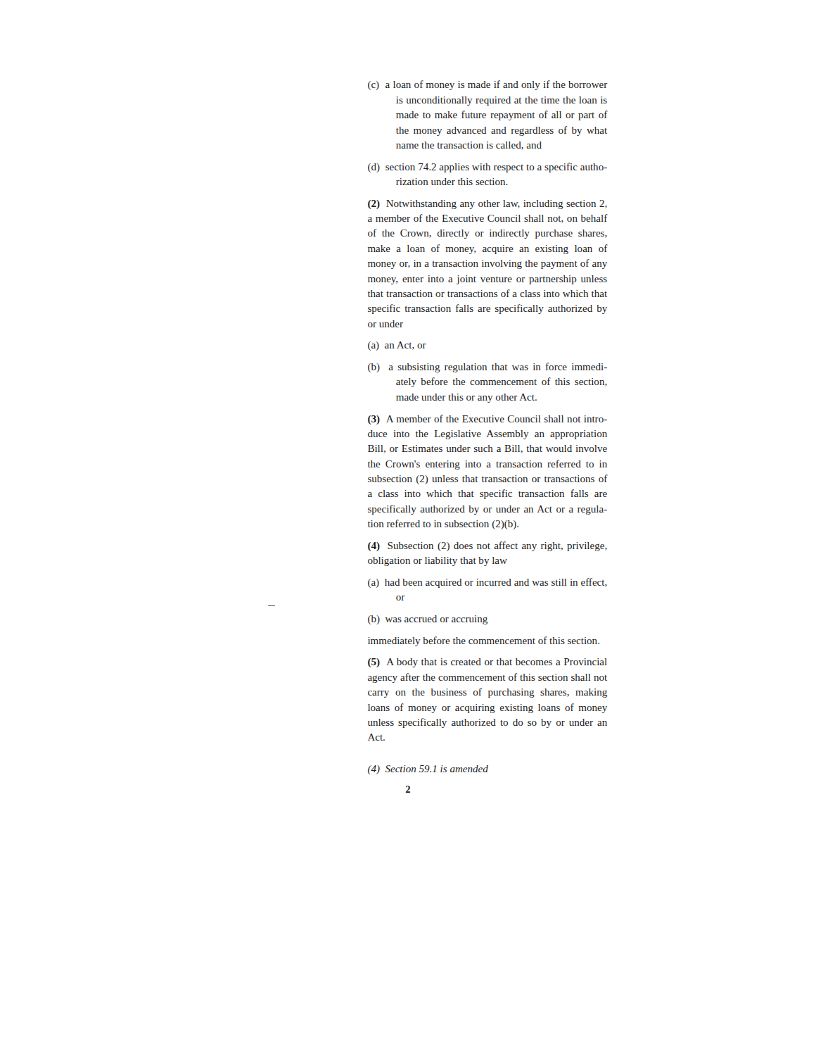(c) a loan of money is made if and only if the borrower is unconditionally required at the time the loan is made to make future repayment of all or part of the money advanced and regardless of by what name the transaction is called, and
(d) section 74.2 applies with respect to a specific authorization under this section.
(2) Notwithstanding any other law, including section 2, a member of the Executive Council shall not, on behalf of the Crown, directly or indirectly purchase shares, make a loan of money, acquire an existing loan of money or, in a transaction involving the payment of any money, enter into a joint venture or partnership unless that transaction or transactions of a class into which that specific transaction falls are specifically authorized by or under
(a) an Act, or
(b) a subsisting regulation that was in force immediately before the commencement of this section, made under this or any other Act.
(3) A member of the Executive Council shall not introduce into the Legislative Assembly an appropriation Bill, or Estimates under such a Bill, that would involve the Crown's entering into a transaction referred to in subsection (2) unless that transaction or transactions of a class into which that specific transaction falls are specifically authorized by or under an Act or a regulation referred to in subsection (2)(b).
(4) Subsection (2) does not affect any right, privilege, obligation or liability that by law
(a) had been acquired or incurred and was still in effect, or
(b) was accrued or accruing
immediately before the commencement of this section.
(5) A body that is created or that becomes a Provincial agency after the commencement of this section shall not carry on the business of purchasing shares, making loans of money or acquiring existing loans of money unless specifically authorized to do so by or under an Act.
(4) Section 59.1 is amended
2